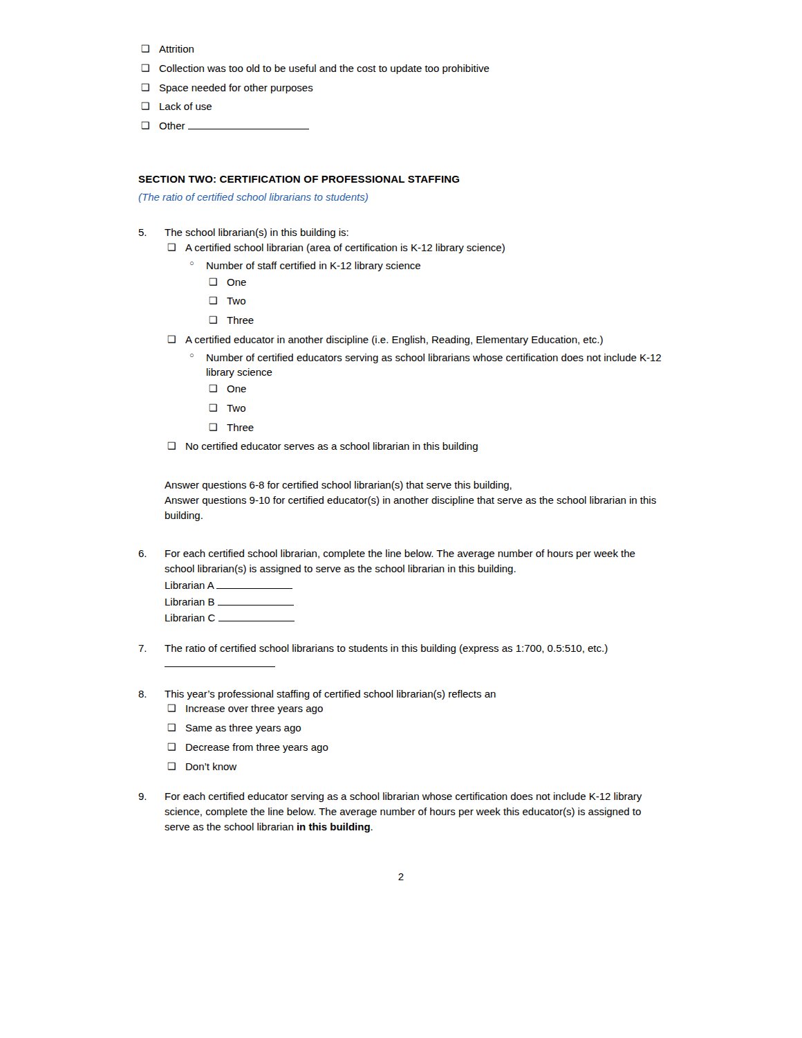Attrition
Collection was too old to be useful and the cost to update too prohibitive
Space needed for other purposes
Lack of use
Other
SECTION TWO: CERTIFICATION OF PROFESSIONAL STAFFING
(The ratio of certified school librarians to students)
The school librarian(s) in this building is:
A certified school librarian (area of certification is K-12 library science)
Number of staff certified in K-12 library science
One
Two
Three
A certified educator in another discipline (i.e. English, Reading, Elementary Education, etc.)
Number of certified educators serving as school librarians whose certification does not include K-12 library science
One
Two
Three
No certified educator serves as a school librarian in this building
Answer questions 6-8 for certified school librarian(s) that serve this building,
Answer questions 9-10 for certified educator(s) in another discipline that serve as the school librarian in this building.
For each certified school librarian, complete the line below. The average number of hours per week the school librarian(s) is assigned to serve as the school librarian in this building.
Librarian A
Librarian B
Librarian C
The ratio of certified school librarians to students in this building (express as 1:700, 0.5:510, etc.)
This year’s professional staffing of certified school librarian(s) reflects an
Increase over three years ago
Same as three years ago
Decrease from three years ago
Don’t know
For each certified educator serving as a school librarian whose certification does not include K-12 library science, complete the line below. The average number of hours per week this educator(s) is assigned to serve as the school librarian in this building.
2